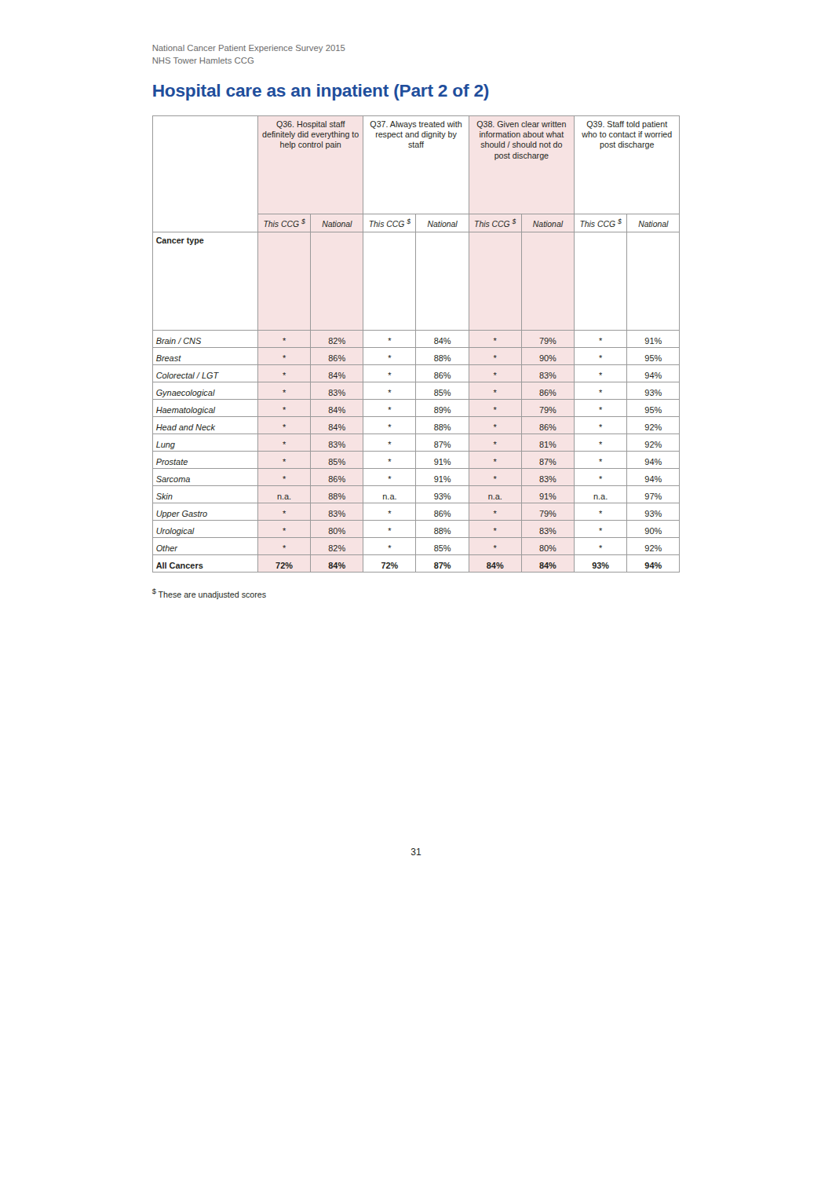National Cancer Patient Experience Survey 2015
NHS Tower Hamlets CCG
Hospital care as an inpatient (Part 2 of 2)
Hospital care as an inpatient, part 2 of 2, by cancer type
| | Q36. Hospital staff definitely did everything to help control pain | Q37. Always treated with respect and dignity by staff | Q38. Given clear written information about what should / should not do post discharge | Q39. Staff told patient who to contact if worried post discharge |
| --- | --- | --- | --- | --- |
| This CCG $ | National | This CCG $ | National | This CCG $ | National | This CCG $ | National |
| Cancer type | | | | | | | | |
| Brain / CNS | * | 82% | * | 84% | * | 79% | * | 91% |
| Breast | * | 86% | * | 88% | * | 90% | * | 95% |
| Colorectal / LGT | * | 84% | * | 86% | * | 83% | * | 94% |
| Gynaecological | * | 83% | * | 85% | * | 86% | * | 93% |
| Haematological | * | 84% | * | 89% | * | 79% | * | 95% |
| Head and Neck | * | 84% | * | 88% | * | 86% | * | 92% |
| Lung | * | 83% | * | 87% | * | 81% | * | 92% |
| Prostate | * | 85% | * | 91% | * | 87% | * | 94% |
| Sarcoma | * | 86% | * | 91% | * | 83% | * | 94% |
| Skin | n.a. | 88% | n.a. | 93% | n.a. | 91% | n.a. | 97% |
| Upper Gastro | * | 83% | * | 86% | * | 79% | * | 93% |
| Urological | * | 80% | * | 88% | * | 83% | * | 90% |
| Other | * | 82% | * | 85% | * | 80% | * | 92% |
| All Cancers | 72% | 84% | 72% | 87% | 84% | 84% | 93% | 94% |
$ These are unadjusted scores
31